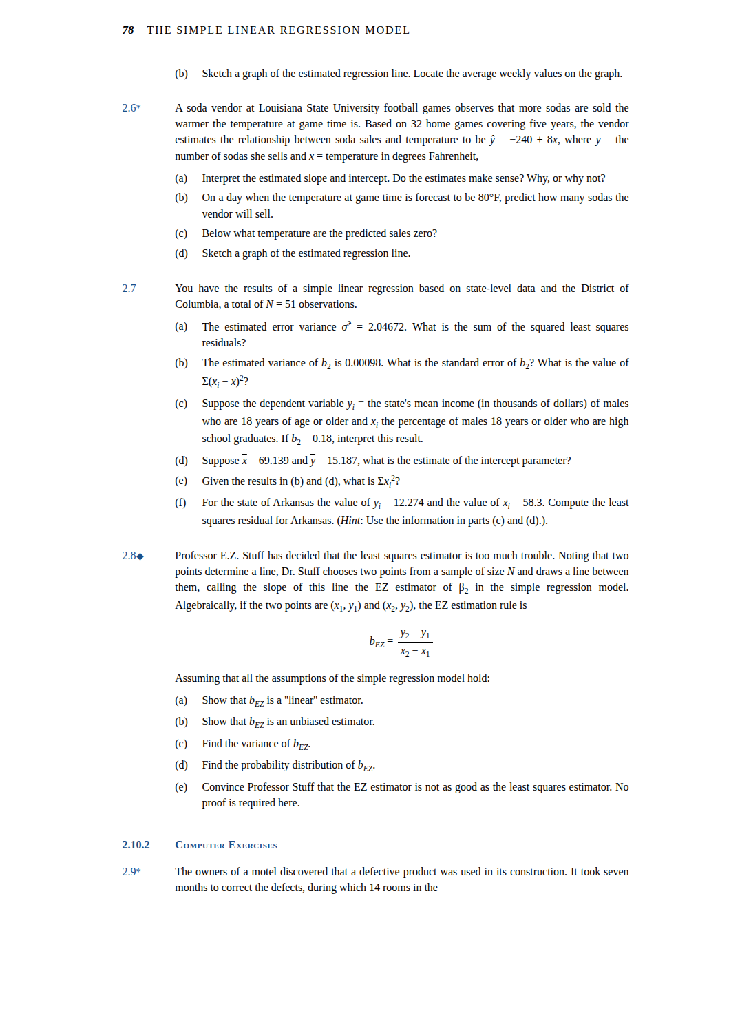78 THE SIMPLE LINEAR REGRESSION MODEL
(b)
Sketch a graph of the estimated regression line. Locate the average weekly values on the graph.
2.6*
A soda vendor at Louisiana State University football games observes that more sodas are sold the warmer the temperature at game time is. Based on 32 home games covering five years, the vendor estimates the relationship between soda sales and temperature to be ŷ = −240 + 8x, where y = the number of sodas she sells and x = temperature in degrees Fahrenheit,
(a)
Interpret the estimated slope and intercept. Do the estimates make sense? Why, or why not?
(b)
On a day when the temperature at game time is forecast to be 80°F, predict how many sodas the vendor will sell.
(c)
Below what temperature are the predicted sales zero?
(d)
Sketch a graph of the estimated regression line.
2.7
You have the results of a simple linear regression based on state-level data and the District of Columbia, a total of N = 51 observations.
(a)
The estimated error variance σ̂2 = 2.04672. What is the sum of the squared least squares residuals?
(b)
The estimated variance of b2 is 0.00098. What is the standard error of b2? What is the value of Σ(xi − x)2?
(c)
Suppose the dependent variable yi = the state's mean income (in thousands of dollars) of males who are 18 years of age or older and xi the percentage of males 18 years or older who are high school graduates. If b2 = 0.18, interpret this result.
(d)
Suppose x = 69.139 and y = 15.187, what is the estimate of the intercept parameter?
(e)
Given the results in (b) and (d), what is Σxi2?
(f)
For the state of Arkansas the value of yi = 12.274 and the value of xi = 58.3. Compute the least squares residual for Arkansas. (Hint: Use the information in parts (c) and (d).).
2.8◆
Professor E.Z. Stuff has decided that the least squares estimator is too much trouble. Noting that two points determine a line, Dr. Stuff chooses two points from a sample of size N and draws a line between them, calling the slope of this line the EZ estimator of β2 in the simple regression model. Algebraically, if the two points are (x1, y1) and (x2, y2), the EZ estimation rule is
bEZ = y2 − y1 x2 − x1
Assuming that all the assumptions of the simple regression model hold:
(a)
Show that bEZ is a ''linear'' estimator.
(b)
Show that bEZ is an unbiased estimator.
(c)
Find the variance of bEZ.
(d)
Find the probability distribution of bEZ.
(e)
Convince Professor Stuff that the EZ estimator is not as good as the least squares estimator. No proof is required here.
2.10.2 Computer Exercises
2.9*
The owners of a motel discovered that a defective product was used in its construction. It took seven months to correct the defects, during which 14 rooms in the